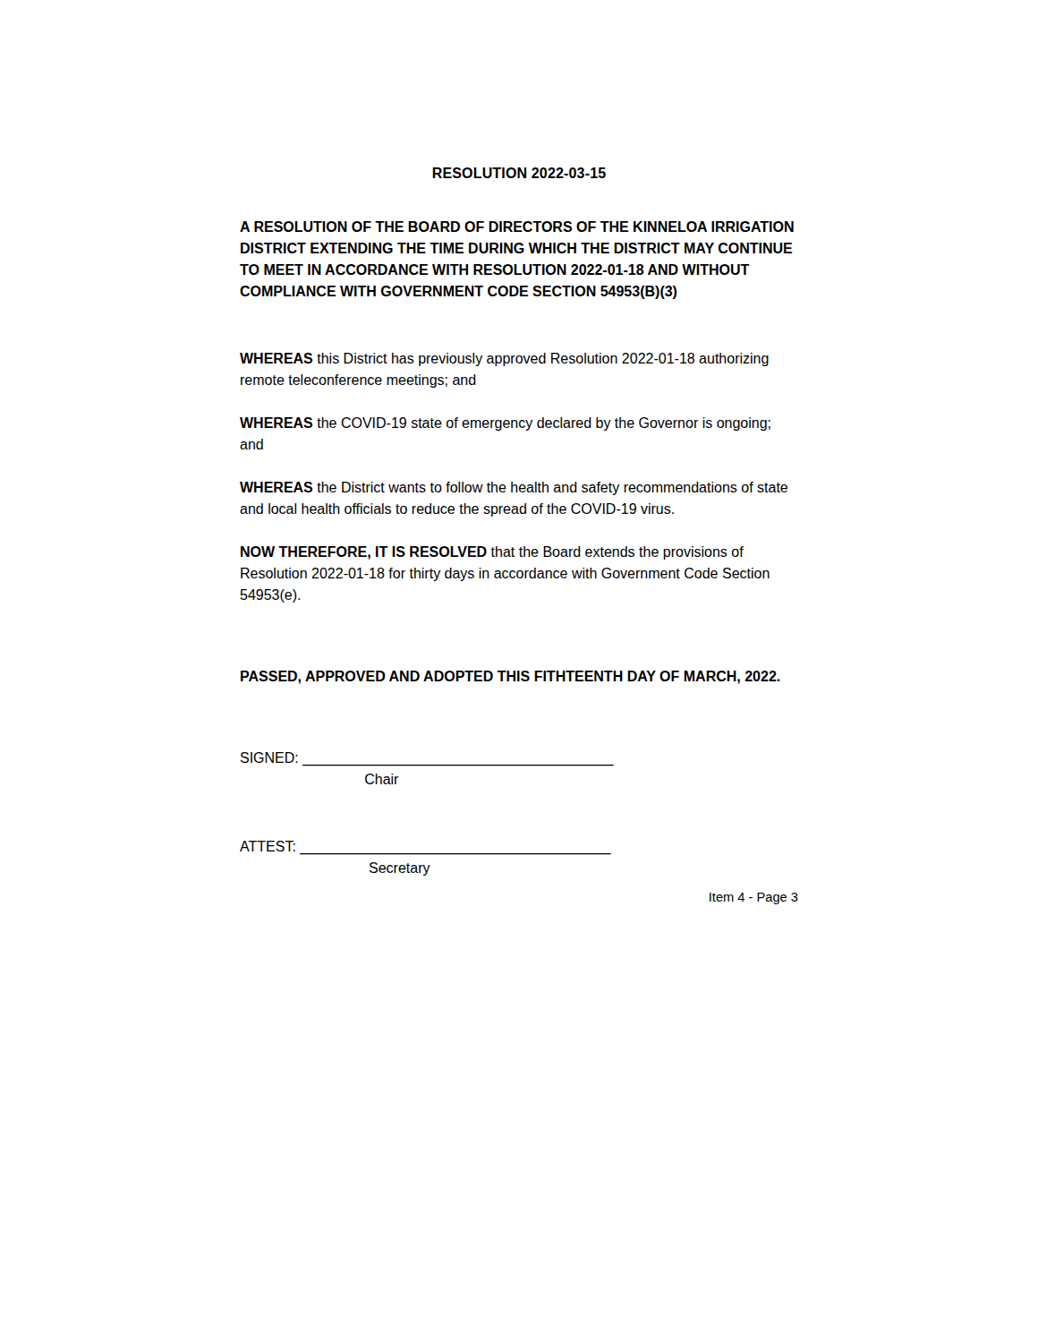RESOLUTION 2022-03-15
A RESOLUTION OF THE BOARD OF DIRECTORS OF THE KINNELOA IRRIGATION DISTRICT EXTENDING THE TIME DURING WHICH THE DISTRICT MAY CONTINUE TO MEET IN ACCORDANCE WITH RESOLUTION 2022-01-18 AND WITHOUT COMPLIANCE WITH GOVERNMENT CODE SECTION 54953(B)(3)
WHEREAS this District has previously approved Resolution 2022-01-18 authorizing remote teleconference meetings; and
WHEREAS the COVID-19 state of emergency declared by the Governor is ongoing; and
WHEREAS the District wants to follow the health and safety recommendations of state and local health officials to reduce the spread of the COVID-19 virus.
NOW THEREFORE, IT IS RESOLVED that the Board extends the provisions of Resolution 2022-01-18 for thirty days in accordance with Government Code Section 54953(e).
PASSED, APPROVED AND ADOPTED THIS FITHTEENTH DAY OF MARCH, 2022.
SIGNED: _______________________________________
Chair
ATTEST: _______________________________________
Secretary
Item 4 - Page 3